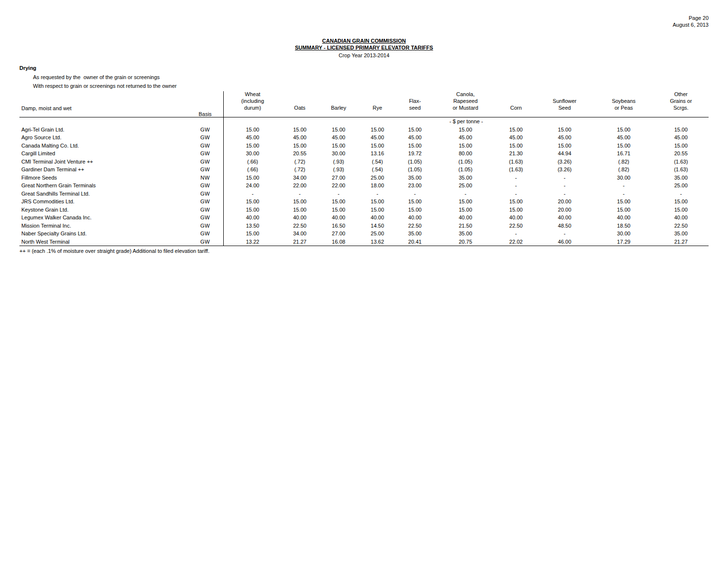Page 20
August 6, 2013
CANADIAN GRAIN COMMISSION
SUMMARY - LICENSED PRIMARY ELEVATOR TARIFFS
Crop Year 2013-2014
Drying
As requested by the owner of the grain or screenings
With respect to grain or screenings not returned to the owner
| Damp, moist and wet | Wheat (including durum) | Oats | Barley | Rye | Flax- seed | Canola, Rapeseed or Mustard | Corn | Sunflower Seed | Soybeans or Peas | Other Grains or Scrgs. |
| --- | --- | --- | --- | --- | --- | --- | --- | --- | --- | --- |
| | Basis | | | | | | | | | | |
| | - $ per tonne - |
| Agri-Tel Grain Ltd. | GW | 15.00 | 15.00 | 15.00 | 15.00 | 15.00 | 15.00 | 15.00 | 15.00 | 15.00 | 15.00 |
| Agro Source Ltd. | GW | 45.00 | 45.00 | 45.00 | 45.00 | 45.00 | 45.00 | 45.00 | 45.00 | 45.00 | 45.00 |
| Canada Malting Co. Ltd. | GW | 15.00 | 15.00 | 15.00 | 15.00 | 15.00 | 15.00 | 15.00 | 15.00 | 15.00 | 15.00 |
| Cargill Limited | GW | 30.00 | 20.55 | 30.00 | 13.16 | 19.72 | 80.00 | 21.30 | 44.94 | 16.71 | 20.55 |
| CMI Terminal Joint Venture ++ | GW | (.66) | (.72) | (.93) | (.54) | (1.05) | (1.05) | (1.63) | (3.26) | (.82) | (1.63) |
| Gardiner Dam Terminal ++ | GW | (.66) | (.72) | (.93) | (.54) | (1.05) | (1.05) | (1.63) | (3.26) | (.82) | (1.63) |
| Fillmore Seeds | NW | 15.00 | 34.00 | 27.00 | 25.00 | 35.00 | 35.00 | - | - | 30.00 | 35.00 |
| Great Northern Grain Terminals | GW | 24.00 | 22.00 | 22.00 | 18.00 | 23.00 | 25.00 | - | - | - | 25.00 |
| Great Sandhills Terminal Ltd. | GW | - | - | - | - | - | - | - | - | - | - |
| JRS Commodities Ltd. | GW | 15.00 | 15.00 | 15.00 | 15.00 | 15.00 | 15.00 | 15.00 | 20.00 | 15.00 | 15.00 |
| Keystone Grain Ltd. | GW | 15.00 | 15.00 | 15.00 | 15.00 | 15.00 | 15.00 | 15.00 | 20.00 | 15.00 | 15.00 |
| Legumex Walker Canada Inc. | GW | 40.00 | 40.00 | 40.00 | 40.00 | 40.00 | 40.00 | 40.00 | 40.00 | 40.00 | 40.00 |
| Mission Terminal Inc. | GW | 13.50 | 22.50 | 16.50 | 14.50 | 22.50 | 21.50 | 22.50 | 48.50 | 18.50 | 22.50 |
| Naber Specialty Grains Ltd. | GW | 15.00 | 34.00 | 27.00 | 25.00 | 35.00 | 35.00 | - | - | 30.00 | 35.00 |
| North West Terminal | GW | 13.22 | 21.27 | 16.08 | 13.62 | 20.41 | 20.75 | 22.02 | 46.00 | 17.29 | 21.27 |
++ = (each .1% of moisture over straight grade) Additional to filed elevation tariff.